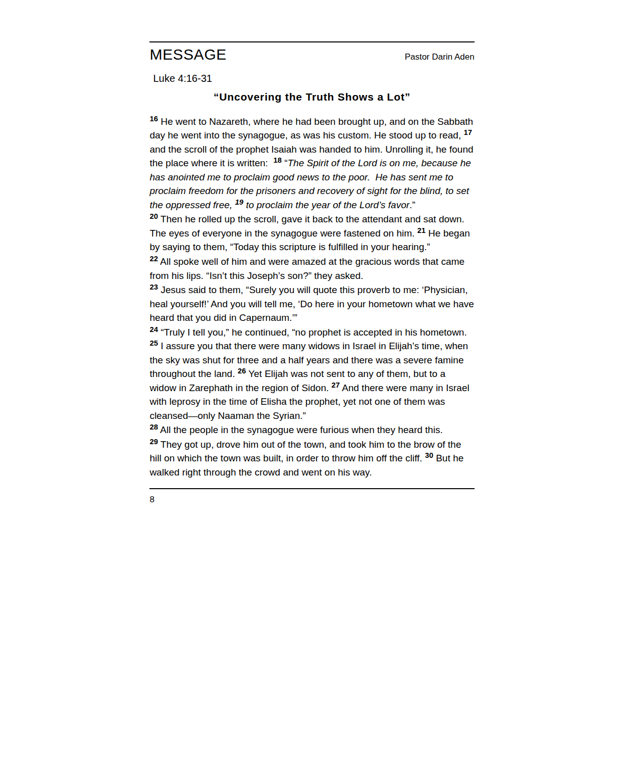MESSAGE
Pastor Darin Aden
Luke 4:16-31
“Uncovering the Truth Shows a Lot”
16 He went to Nazareth, where he had been brought up, and on the Sabbath day he went into the synagogue, as was his custom. He stood up to read, 17 and the scroll of the prophet Isaiah was handed to him. Unrolling it, he found the place where it is written: 18 “The Spirit of the Lord is on me, because he has anointed me to proclaim good news to the poor. He has sent me to proclaim freedom for the prisoners and recovery of sight for the blind, to set the oppressed free, 19 to proclaim the year of the Lord’s favor.”
20 Then he rolled up the scroll, gave it back to the attendant and sat down. The eyes of everyone in the synagogue were fastened on him. 21 He began by saying to them, “Today this scripture is fulfilled in your hearing.”
22 All spoke well of him and were amazed at the gracious words that came from his lips. “Isn’t this Joseph’s son?” they asked.
23 Jesus said to them, “Surely you will quote this proverb to me: ‘Physician, heal yourself!’ And you will tell me, ‘Do here in your hometown what we have heard that you did in Capernaum.’”
24 “Truly I tell you,” he continued, “no prophet is accepted in his hometown. 25 I assure you that there were many widows in Israel in Elijah’s time, when the sky was shut for three and a half years and there was a severe famine throughout the land. 26 Yet Elijah was not sent to any of them, but to a widow in Zarephath in the region of Sidon. 27 And there were many in Israel with leprosy in the time of Elisha the prophet, yet not one of them was cleansed—only Naaman the Syrian.”
28 All the people in the synagogue were furious when they heard this.
29 They got up, drove him out of the town, and took him to the brow of the hill on which the town was built, in order to throw him off the cliff. 30 But he walked right through the crowd and went on his way.
8